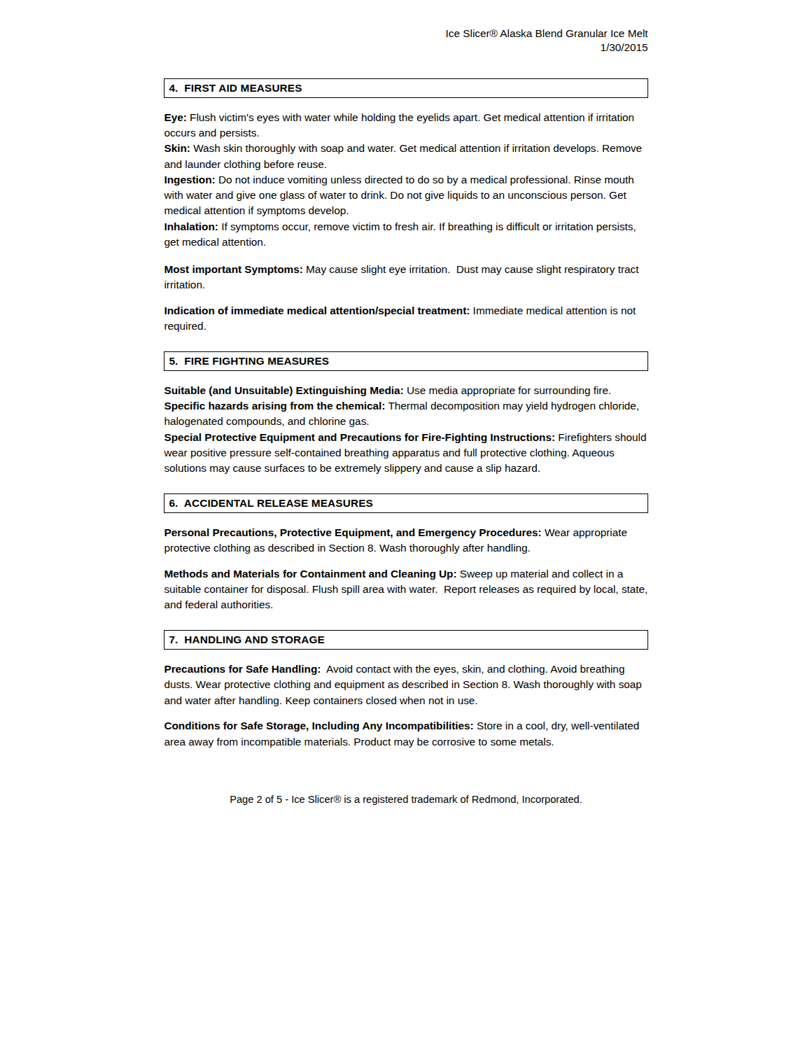Ice Slicer® Alaska Blend Granular Ice Melt
1/30/2015
4. FIRST AID MEASURES
Eye: Flush victim's eyes with water while holding the eyelids apart. Get medical attention if irritation occurs and persists.
Skin: Wash skin thoroughly with soap and water. Get medical attention if irritation develops. Remove and launder clothing before reuse.
Ingestion: Do not induce vomiting unless directed to do so by a medical professional. Rinse mouth with water and give one glass of water to drink. Do not give liquids to an unconscious person. Get medical attention if symptoms develop.
Inhalation: If symptoms occur, remove victim to fresh air. If breathing is difficult or irritation persists, get medical attention.
Most important Symptoms: May cause slight eye irritation. Dust may cause slight respiratory tract irritation.
Indication of immediate medical attention/special treatment: Immediate medical attention is not required.
5. FIRE FIGHTING MEASURES
Suitable (and Unsuitable) Extinguishing Media: Use media appropriate for surrounding fire.
Specific hazards arising from the chemical: Thermal decomposition may yield hydrogen chloride, halogenated compounds, and chlorine gas.
Special Protective Equipment and Precautions for Fire-Fighting Instructions: Firefighters should wear positive pressure self-contained breathing apparatus and full protective clothing. Aqueous solutions may cause surfaces to be extremely slippery and cause a slip hazard.
6. ACCIDENTAL RELEASE MEASURES
Personal Precautions, Protective Equipment, and Emergency Procedures: Wear appropriate protective clothing as described in Section 8. Wash thoroughly after handling.
Methods and Materials for Containment and Cleaning Up: Sweep up material and collect in a suitable container for disposal. Flush spill area with water. Report releases as required by local, state, and federal authorities.
7. HANDLING AND STORAGE
Precautions for Safe Handling: Avoid contact with the eyes, skin, and clothing. Avoid breathing dusts. Wear protective clothing and equipment as described in Section 8. Wash thoroughly with soap and water after handling. Keep containers closed when not in use.
Conditions for Safe Storage, Including Any Incompatibilities: Store in a cool, dry, well-ventilated area away from incompatible materials. Product may be corrosive to some metals.
Page 2 of 5 - Ice Slicer® is a registered trademark of Redmond, Incorporated.